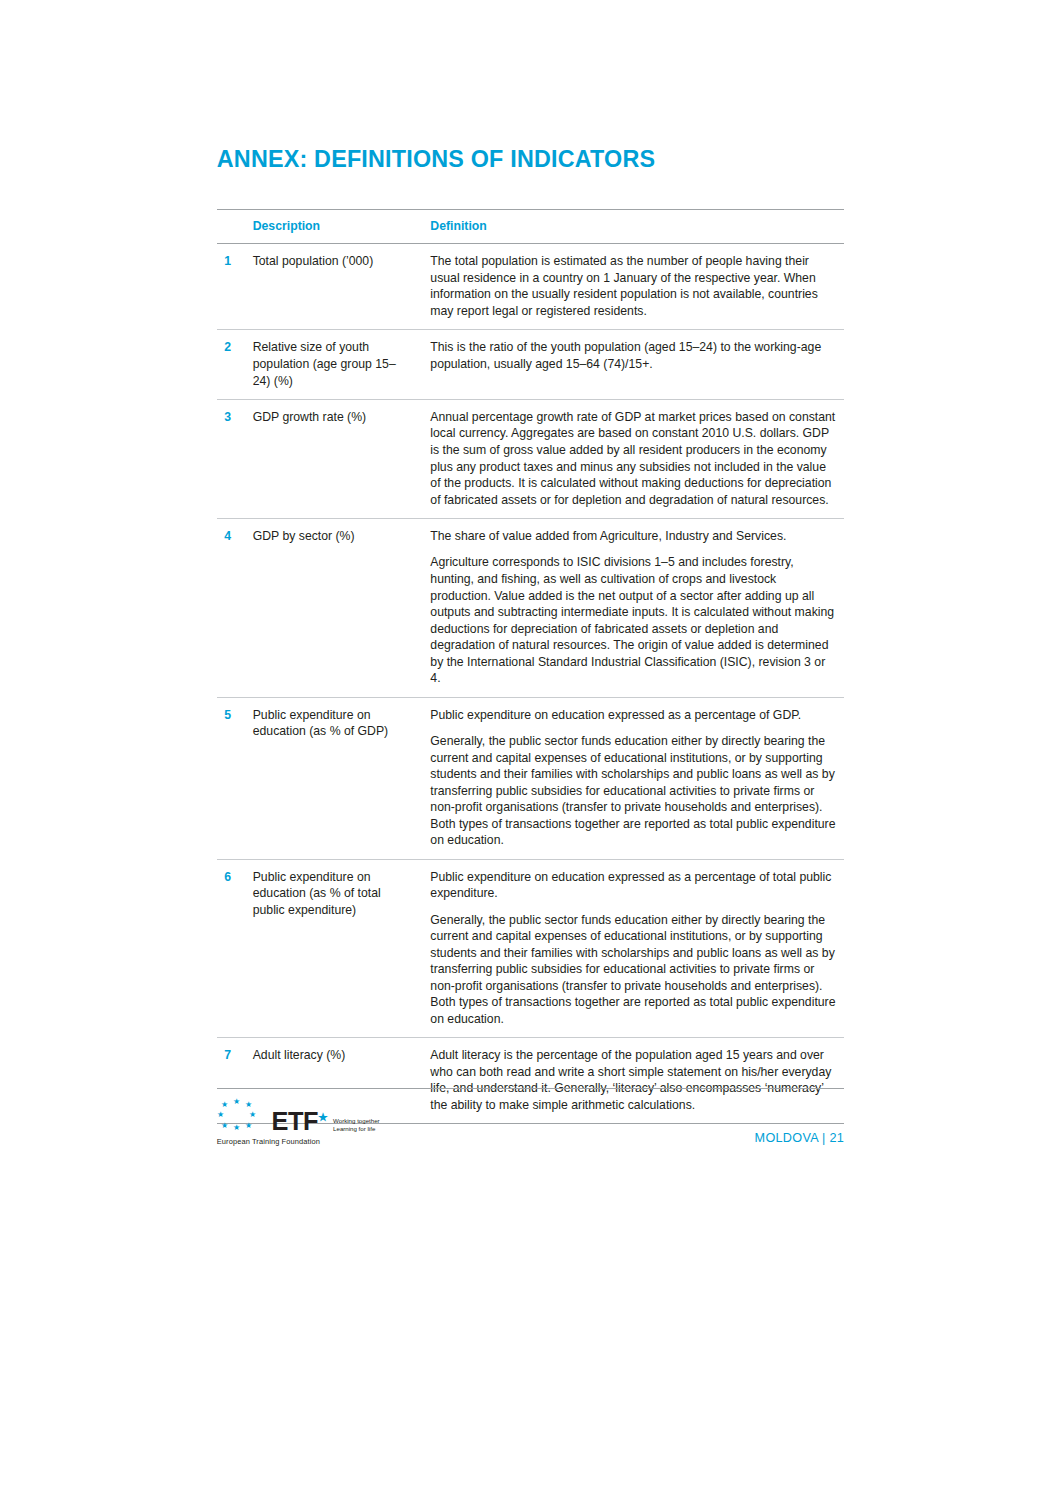ANNEX: DEFINITIONS OF INDICATORS
| | Description | Definition |
| --- | --- | --- |
| 1 | Total population (’000) | The total population is estimated as the number of people having their usual residence in a country on 1 January of the respective year. When information on the usually resident population is not available, countries may report legal or registered residents. |
| 2 | Relative size of youth population (age group 15–24) (%) | This is the ratio of the youth population (aged 15–24) to the working-age population, usually aged 15–64 (74)/15+. |
| 3 | GDP growth rate (%) | Annual percentage growth rate of GDP at market prices based on constant local currency. Aggregates are based on constant 2010 U.S. dollars. GDP is the sum of gross value added by all resident producers in the economy plus any product taxes and minus any subsidies not included in the value of the products. It is calculated without making deductions for depreciation of fabricated assets or for depletion and degradation of natural resources. |
| 4 | GDP by sector (%) | The share of value added from Agriculture, Industry and Services. Agriculture corresponds to ISIC divisions 1–5 and includes forestry, hunting, and fishing, as well as cultivation of crops and livestock production. Value added is the net output of a sector after adding up all outputs and subtracting intermediate inputs. It is calculated without making deductions for depreciation of fabricated assets or depletion and degradation of natural resources. The origin of value added is determined by the International Standard Industrial Classification (ISIC), revision 3 or 4. |
| 5 | Public expenditure on education (as % of GDP) | Public expenditure on education expressed as a percentage of GDP. Generally, the public sector funds education either by directly bearing the current and capital expenses of educational institutions, or by supporting students and their families with scholarships and public loans as well as by transferring public subsidies for educational activities to private firms or non-profit organisations (transfer to private households and enterprises). Both types of transactions together are reported as total public expenditure on education. |
| 6 | Public expenditure on education (as % of total public expenditure) | Public expenditure on education expressed as a percentage of total public expenditure. Generally, the public sector funds education either by directly bearing the current and capital expenses of educational institutions, or by supporting students and their families with scholarships and public loans as well as by transferring public subsidies for educational activities to private firms or non-profit organisations (transfer to private households and enterprises). Both types of transactions together are reported as total public expenditure on education. |
| 7 | Adult literacy (%) | Adult literacy is the percentage of the population aged 15 years and over who can both read and write a short simple statement on his/her everyday life, and understand it. Generally, ‘literacy’ also encompasses ‘numeracy’ – the ability to make simple arithmetic calculations. |
★ ★ ★ ★ ★ ★ ★ ★
ETF★
Working together
Learning for life
European Training Foundation
MOLDOVA | 21